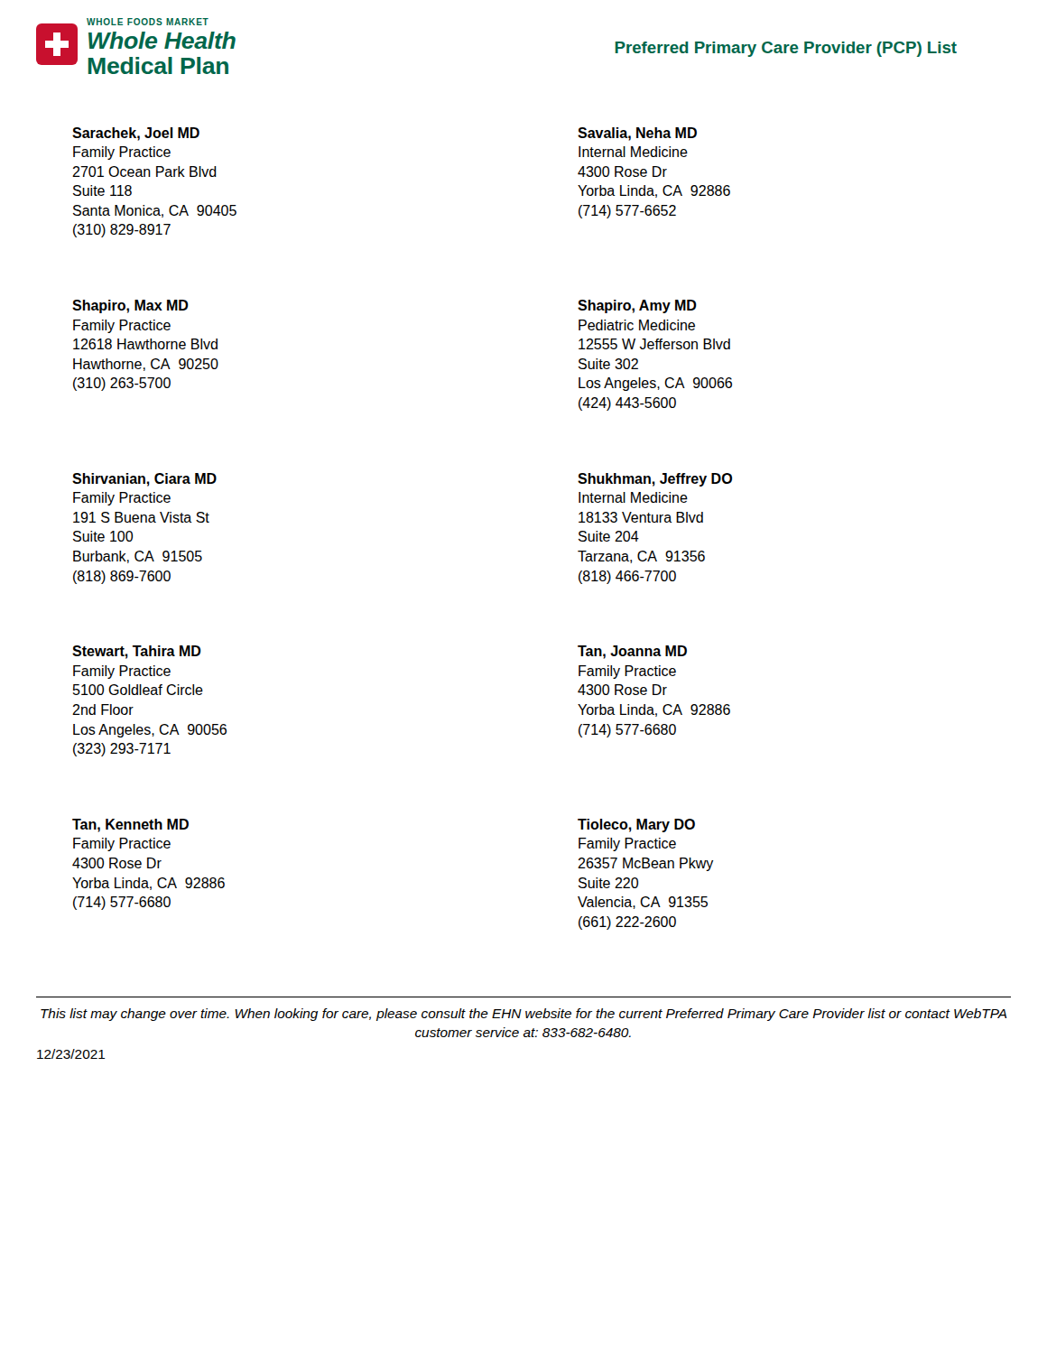Whole Foods Market
Whole Health
Medical Plan
Preferred Primary Care Provider (PCP) List
| Sarachek, Joel MD Family Practice 2701 Ocean Park Blvd Suite 118 Santa Monica, CA 90405 (310) 829-8917 | Savalia, Neha MD Internal Medicine 4300 Rose Dr Yorba Linda, CA 92886 (714) 577-6652 |
| Shapiro, Max MD Family Practice 12618 Hawthorne Blvd Hawthorne, CA 90250 (310) 263-5700 | Shapiro, Amy MD Pediatric Medicine 12555 W Jefferson Blvd Suite 302 Los Angeles, CA 90066 (424) 443-5600 |
| Shirvanian, Ciara MD Family Practice 191 S Buena Vista St Suite 100 Burbank, CA 91505 (818) 869-7600 | Shukhman, Jeffrey DO Internal Medicine 18133 Ventura Blvd Suite 204 Tarzana, CA 91356 (818) 466-7700 |
| Stewart, Tahira MD Family Practice 5100 Goldleaf Circle 2nd Floor Los Angeles, CA 90056 (323) 293-7171 | Tan, Joanna MD Family Practice 4300 Rose Dr Yorba Linda, CA 92886 (714) 577-6680 |
| Tan, Kenneth MD Family Practice 4300 Rose Dr Yorba Linda, CA 92886 (714) 577-6680 | Tioleco, Mary DO Family Practice 26357 McBean Pkwy Suite 220 Valencia, CA 91355 (661) 222-2600 |
This list may change over time. When looking for care, please consult the EHN website for the current Preferred Primary Care Provider list or contact WebTPA customer service at: 833-682-6480.
12/23/2021